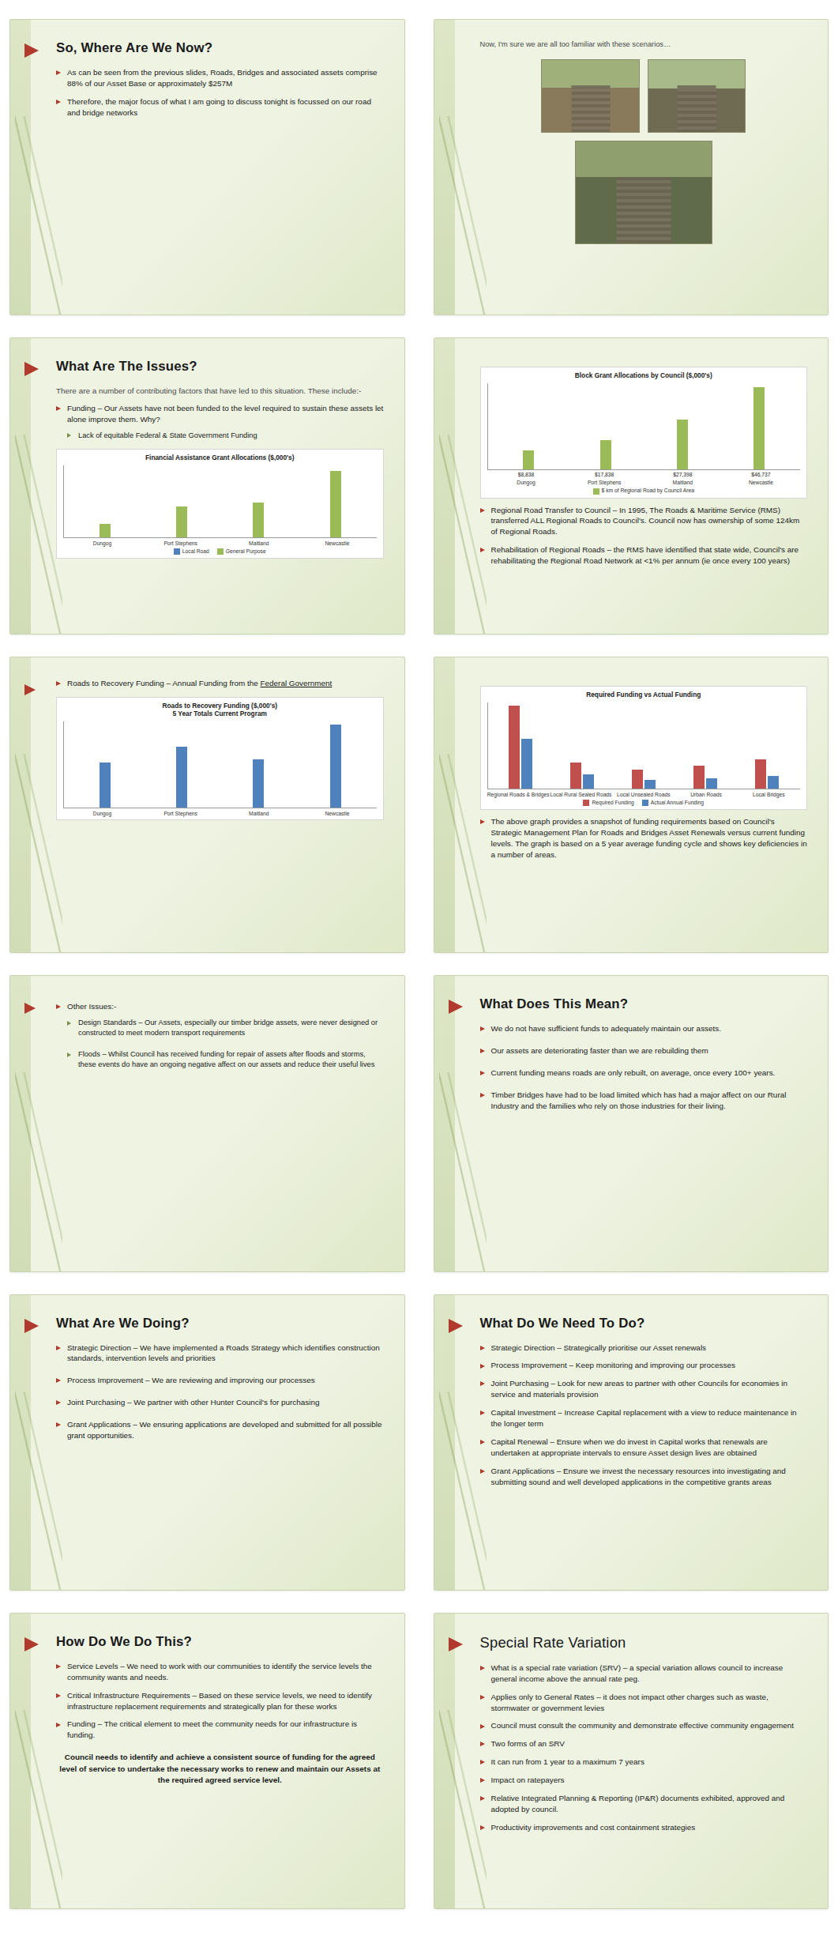So, Where Are We Now?
As can be seen from the previous slides, Roads, Bridges and associated assets comprise 88% of our Asset Base or approximately $257M
Therefore, the major focus of what I am going to discuss tonight is focussed on our road and bridge networks
Now, I'm sure we are all too familiar with these scenarios…
What Are The Issues?
There are a number of contributing factors that have led to this situation. These include:-
Funding – Our Assets have not been funded to the level required to sustain these assets let alone improve them. Why?
Lack of equitable Federal & State Government Funding
Financial Assistance Grant Allocations ($,000's)
Dungog Port Stephens Maitland Newcastle
Local Road General Purpose
Block Grant Allocations by Council ($,000's)
$8,838$17,838$27,398$46,737
Dungog Port Stephens Maitland Newcastle
$ km of Regional Road by Council Area
Regional Road Transfer to Council – In 1995, The Roads & Maritime Service (RMS) transferred ALL Regional Roads to Council's. Council now has ownership of some 124km of Regional Roads.
Rehabilitation of Regional Roads – the RMS have identified that state wide, Council's are rehabilitating the Regional Road Network at <1% per annum (ie once every 100 years)
Roads to Recovery Funding – Annual Funding from the Federal Government
Roads to Recovery Funding ($,000's)
5 Year Totals Current Program
Dungog Port Stephens Maitland Newcastle
Required Funding vs Actual Funding
Regional Roads & Bridges Local Rural Sealed Roads Local Unsealed Roads Urban Roads Local Bridges
Required Funding Actual Annual Funding
The above graph provides a snapshot of funding requirements based on Council's Strategic Management Plan for Roads and Bridges Asset Renewals versus current funding levels. The graph is based on a 5 year average funding cycle and shows key deficiencies in a number of areas.
Other Issues:-
Design Standards – Our Assets, especially our timber bridge assets, were never designed or constructed to meet modern transport requirements
Floods – Whilst Council has received funding for repair of assets after floods and storms, these events do have an ongoing negative affect on our assets and reduce their useful lives
What Does This Mean?
We do not have sufficient funds to adequately maintain our assets.
Our assets are deteriorating faster than we are rebuilding them
Current funding means roads are only rebuilt, on average, once every 100+ years.
Timber Bridges have had to be load limited which has had a major affect on our Rural Industry and the families who rely on those industries for their living.
What Are We Doing?
Strategic Direction – We have implemented a Roads Strategy which identifies construction standards, intervention levels and priorities
Process Improvement – We are reviewing and improving our processes
Joint Purchasing – We partner with other Hunter Council's for purchasing
Grant Applications – We ensuring applications are developed and submitted for all possible grant opportunities.
What Do We Need To Do?
Strategic Direction – Strategically prioritise our Asset renewals
Process Improvement – Keep monitoring and improving our processes
Joint Purchasing – Look for new areas to partner with other Councils for economies in service and materials provision
Capital Investment – Increase Capital replacement with a view to reduce maintenance in the longer term
Capital Renewal – Ensure when we do invest in Capital works that renewals are undertaken at appropriate intervals to ensure Asset design lives are obtained
Grant Applications – Ensure we invest the necessary resources into investigating and submitting sound and well developed applications in the competitive grants areas
How Do We Do This?
Service Levels – We need to work with our communities to identify the service levels the community wants and needs.
Critical Infrastructure Requirements – Based on these service levels, we need to identify infrastructure replacement requirements and strategically plan for these works
Funding – The critical element to meet the community needs for our infrastructure is funding.
Council needs to identify and achieve a consistent source of funding for the agreed level of service to undertake the necessary works to renew and maintain our Assets at the required agreed service level.
Special Rate Variation
What is a special rate variation (SRV) – a special variation allows council to increase general income above the annual rate peg.
Applies only to General Rates – it does not impact other charges such as waste, stormwater or government levies
Council must consult the community and demonstrate effective community engagement
Two forms of an SRV
It can run from 1 year to a maximum 7 years
Impact on ratepayers
Relative Integrated Planning & Reporting (IP&R) documents exhibited, approved and adopted by council.
Productivity improvements and cost containment strategies